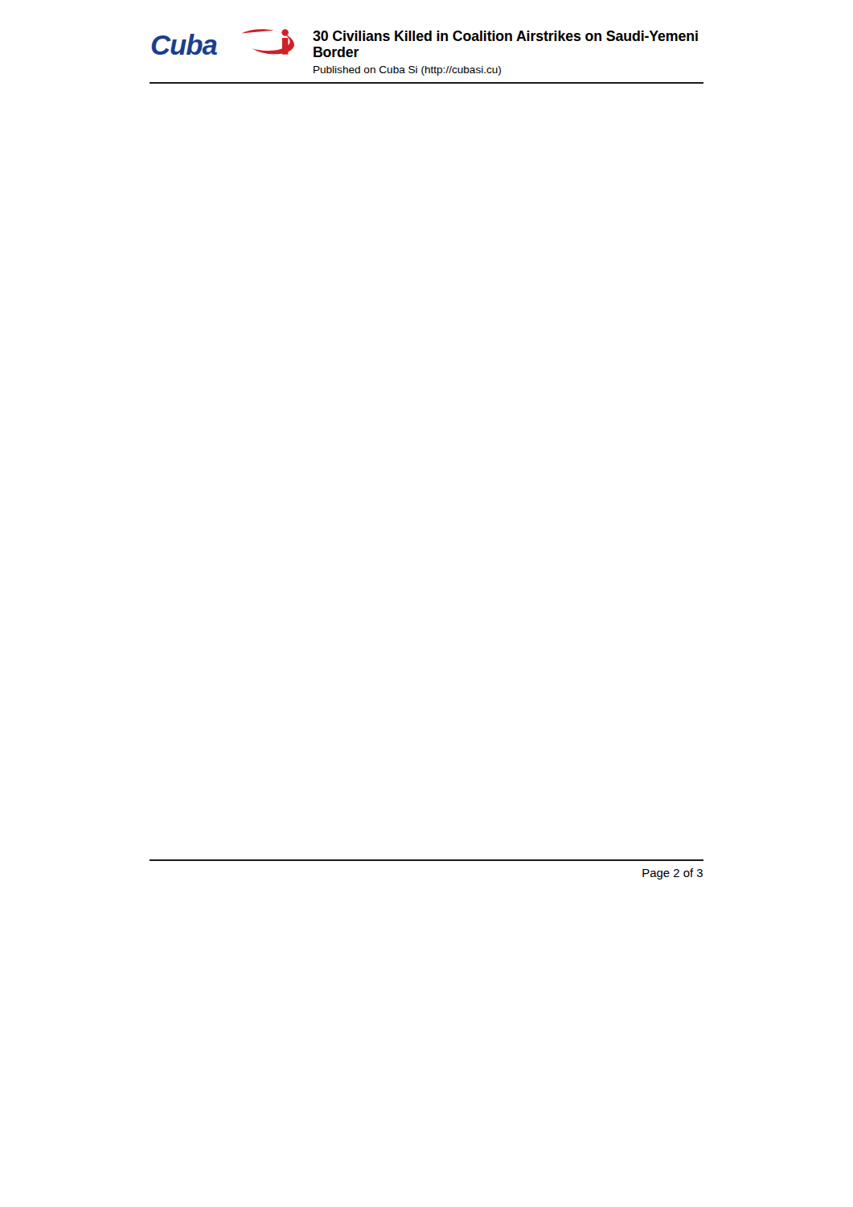Cuba
30 Civilians Killed in Coalition Airstrikes on Saudi-Yemeni Border
Published on Cuba Si (http://cubasi.cu)
Page 2 of 3